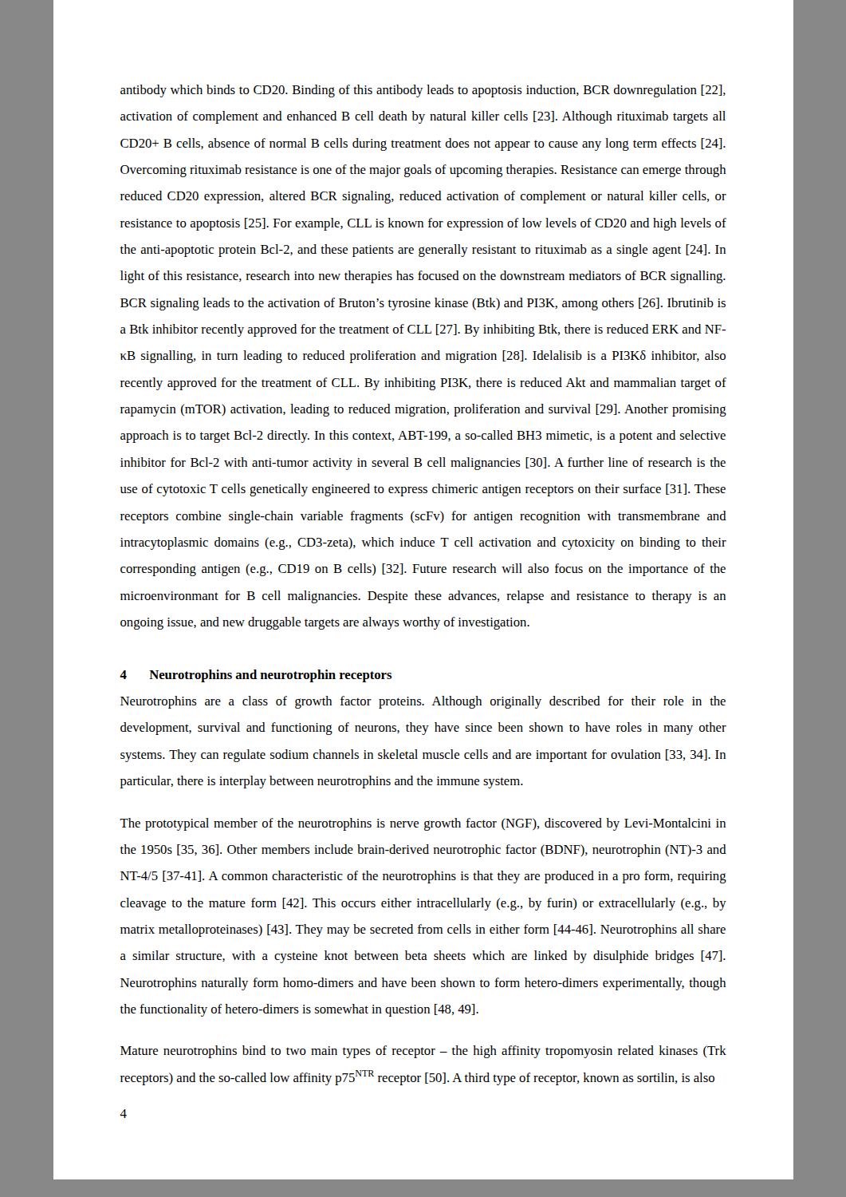antibody which binds to CD20. Binding of this antibody leads to apoptosis induction, BCR downregulation [22], activation of complement and enhanced B cell death by natural killer cells [23]. Although rituximab targets all CD20+ B cells, absence of normal B cells during treatment does not appear to cause any long term effects [24]. Overcoming rituximab resistance is one of the major goals of upcoming therapies. Resistance can emerge through reduced CD20 expression, altered BCR signaling, reduced activation of complement or natural killer cells, or resistance to apoptosis [25]. For example, CLL is known for expression of low levels of CD20 and high levels of the anti-apoptotic protein Bcl-2, and these patients are generally resistant to rituximab as a single agent [24]. In light of this resistance, research into new therapies has focused on the downstream mediators of BCR signalling. BCR signaling leads to the activation of Bruton’s tyrosine kinase (Btk) and PI3K, among others [26]. Ibrutinib is a Btk inhibitor recently approved for the treatment of CLL [27]. By inhibiting Btk, there is reduced ERK and NF-κB signalling, in turn leading to reduced proliferation and migration [28]. Idelalisib is a PI3Kδ inhibitor, also recently approved for the treatment of CLL. By inhibiting PI3K, there is reduced Akt and mammalian target of rapamycin (mTOR) activation, leading to reduced migration, proliferation and survival [29]. Another promising approach is to target Bcl-2 directly. In this context, ABT-199, a so-called BH3 mimetic, is a potent and selective inhibitor for Bcl-2 with anti-tumor activity in several B cell malignancies [30]. A further line of research is the use of cytotoxic T cells genetically engineered to express chimeric antigen receptors on their surface [31]. These receptors combine single-chain variable fragments (scFv) for antigen recognition with transmembrane and intracytoplasmic domains (e.g., CD3-zeta), which induce T cell activation and cytoxicity on binding to their corresponding antigen (e.g., CD19 on B cells) [32]. Future research will also focus on the importance of the microenvironmant for B cell malignancies. Despite these advances, relapse and resistance to therapy is an ongoing issue, and new druggable targets are always worthy of investigation.
4 Neurotrophins and neurotrophin receptors
Neurotrophins are a class of growth factor proteins. Although originally described for their role in the development, survival and functioning of neurons, they have since been shown to have roles in many other systems. They can regulate sodium channels in skeletal muscle cells and are important for ovulation [33, 34]. In particular, there is interplay between neurotrophins and the immune system.
The prototypical member of the neurotrophins is nerve growth factor (NGF), discovered by Levi-Montalcini in the 1950s [35, 36]. Other members include brain-derived neurotrophic factor (BDNF), neurotrophin (NT)-3 and NT-4/5 [37-41]. A common characteristic of the neurotrophins is that they are produced in a pro form, requiring cleavage to the mature form [42]. This occurs either intracellularly (e.g., by furin) or extracellularly (e.g., by matrix metalloproteinases) [43]. They may be secreted from cells in either form [44-46]. Neurotrophins all share a similar structure, with a cysteine knot between beta sheets which are linked by disulphide bridges [47]. Neurotrophins naturally form homo-dimers and have been shown to form hetero-dimers experimentally, though the functionality of hetero-dimers is somewhat in question [48, 49].
Mature neurotrophins bind to two main types of receptor – the high affinity tropomyosin related kinases (Trk receptors) and the so-called low affinity p75NTR receptor [50]. A third type of receptor, known as sortilin, is also
4